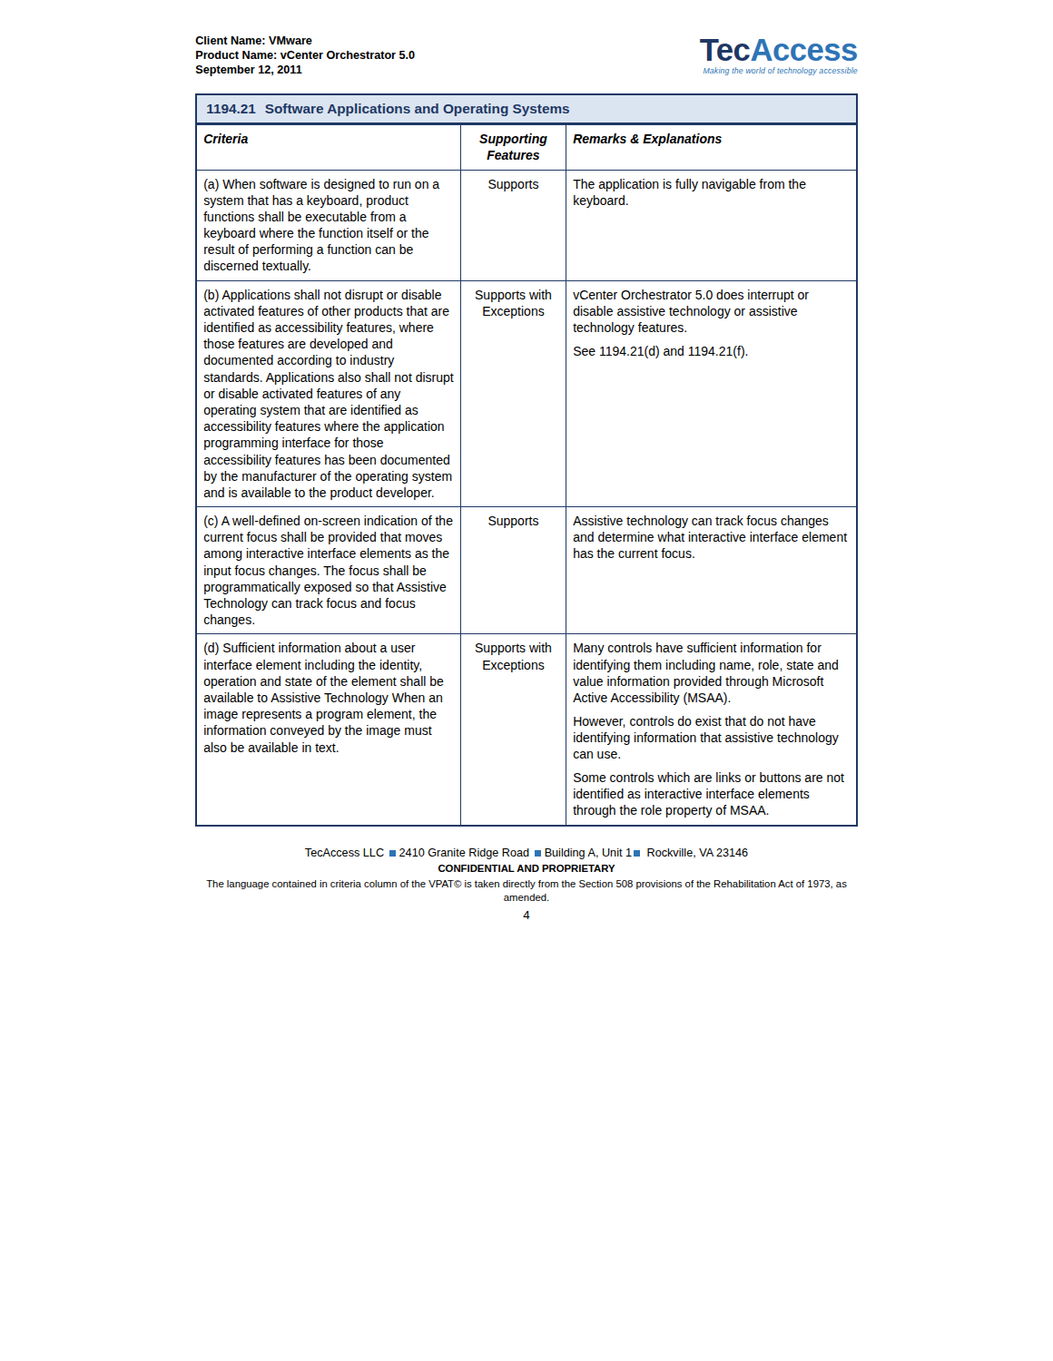Client Name: VMware
Product Name: vCenter Orchestrator 5.0
September 12, 2011
Tec Access
Making the world of technology accessible
1194.21 Software Applications and Operating Systems
| Criteria | Supporting Features | Remarks & Explanations |
| --- | --- | --- |
| (a) When software is designed to run on a system that has a keyboard, product functions shall be executable from a keyboard where the function itself or the result of performing a function can be discerned textually. | Supports | The application is fully navigable from the keyboard. |
| (b) Applications shall not disrupt or disable activated features of other products that are identified as accessibility features, where those features are developed and documented according to industry standards. Applications also shall not disrupt or disable activated features of any operating system that are identified as accessibility features where the application programming interface for those accessibility features has been documented by the manufacturer of the operating system and is available to the product developer. | Supports with Exceptions | vCenter Orchestrator 5.0 does interrupt or disable assistive technology or assistive technology features. See 1194.21(d) and 1194.21(f). |
| (c) A well-defined on-screen indication of the current focus shall be provided that moves among interactive interface elements as the input focus changes. The focus shall be programmatically exposed so that Assistive Technology can track focus and focus changes. | Supports | Assistive technology can track focus changes and determine what interactive interface element has the current focus. |
| (d) Sufficient information about a user interface element including the identity, operation and state of the element shall be available to Assistive Technology When an image represents a program element, the information conveyed by the image must also be available in text. | Supports with Exceptions | Many controls have sufficient information for identifying them including name, role, state and value information provided through Microsoft Active Accessibility (MSAA). However, controls do exist that do not have identifying information that assistive technology can use. Some controls which are links or buttons are not identified as interactive interface elements through the role property of MSAA. |
TecAccess LLC 2410 Granite Ridge Road Building A, Unit 1 Rockville, VA 23146
CONFIDENTIAL AND PROPRIETARY
The language contained in criteria column of the VPAT© is taken directly from the Section 508 provisions of the Rehabilitation Act of 1973, as amended.
4